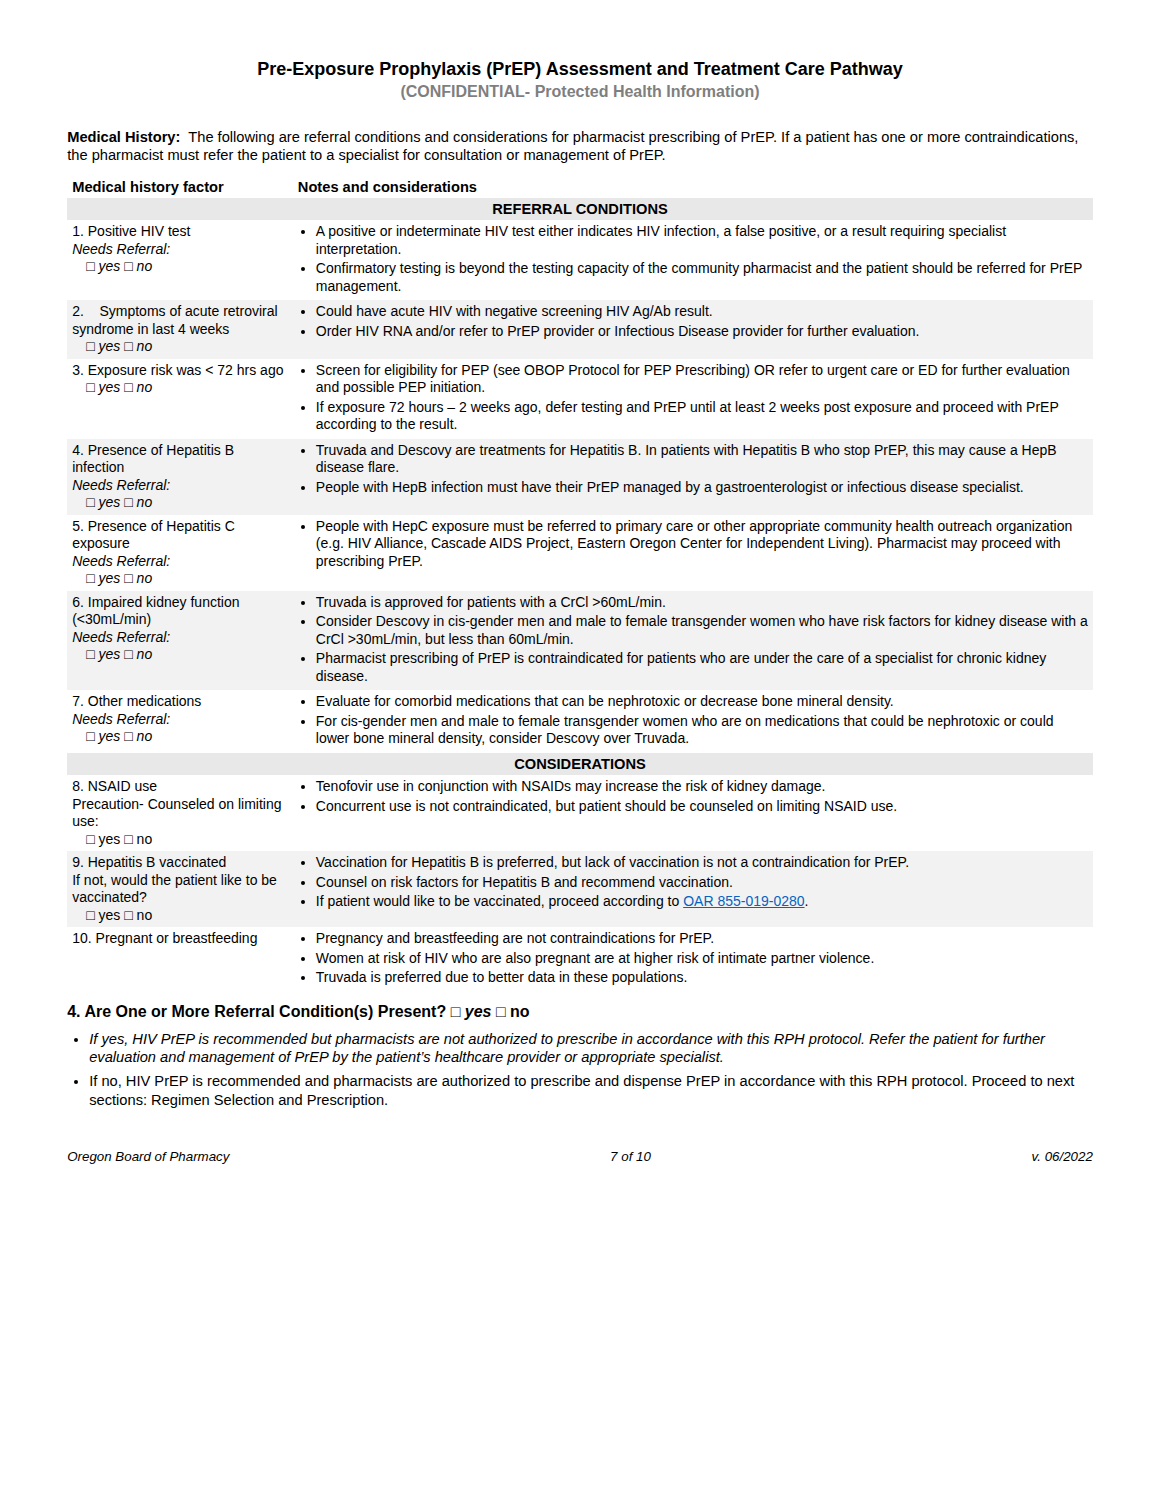Pre-Exposure Prophylaxis (PrEP) Assessment and Treatment Care Pathway
(CONFIDENTIAL- Protected Health Information)
Medical History: The following are referral conditions and considerations for pharmacist prescribing of PrEP. If a patient has one or more contraindications, the pharmacist must refer the patient to a specialist for consultation or management of PrEP.
| Medical history factor | Notes and considerations |
| --- | --- |
| REFERRAL CONDITIONS |
| 1. Positive HIV test Needs Referral: □ yes □ no | A positive or indeterminate HIV test either indicates HIV infection, a false positive, or a result requiring specialist interpretation. Confirmatory testing is beyond the testing capacity of the community pharmacist and the patient should be referred for PrEP management. |
| 2. Symptoms of acute retroviral syndrome in last 4 weeks □ yes □ no | Could have acute HIV with negative screening HIV Ag/Ab result. Order HIV RNA and/or refer to PrEP provider or Infectious Disease provider for further evaluation. |
| 3. Exposure risk was < 72 hrs ago □ yes □ no | Screen for eligibility for PEP (see OBOP Protocol for PEP Prescribing) OR refer to urgent care or ED for further evaluation and possible PEP initiation. If exposure 72 hours – 2 weeks ago, defer testing and PrEP until at least 2 weeks post exposure and proceed with PrEP according to the result. |
| 4. Presence of Hepatitis B infection Needs Referral: □ yes □ no | Truvada and Descovy are treatments for Hepatitis B. In patients with Hepatitis B who stop PrEP, this may cause a HepB disease flare. People with HepB infection must have their PrEP managed by a gastroenterologist or infectious disease specialist. |
| 5. Presence of Hepatitis C exposure Needs Referral: □ yes □ no | People with HepC exposure must be referred to primary care or other appropriate community health outreach organization (e.g. HIV Alliance, Cascade AIDS Project, Eastern Oregon Center for Independent Living). Pharmacist may proceed with prescribing PrEP. |
| 6. Impaired kidney function (<30mL/min) Needs Referral: □ yes □ no | Truvada is approved for patients with a CrCl >60mL/min. Consider Descovy in cis-gender men and male to female transgender women who have risk factors for kidney disease with a CrCl >30mL/min, but less than 60mL/min. Pharmacist prescribing of PrEP is contraindicated for patients who are under the care of a specialist for chronic kidney disease. |
| 7. Other medications Needs Referral: □ yes □ no | Evaluate for comorbid medications that can be nephrotoxic or decrease bone mineral density. For cis-gender men and male to female transgender women who are on medications that could be nephrotoxic or could lower bone mineral density, consider Descovy over Truvada. |
| CONSIDERATIONS |
| 8. NSAID use Precaution- Counseled on limiting use: □ yes □ no | Tenofovir use in conjunction with NSAIDs may increase the risk of kidney damage. Concurrent use is not contraindicated, but patient should be counseled on limiting NSAID use. |
| 9. Hepatitis B vaccinated If not, would the patient like to be vaccinated? □ yes □ no | Vaccination for Hepatitis B is preferred, but lack of vaccination is not a contraindication for PrEP. Counsel on risk factors for Hepatitis B and recommend vaccination. If patient would like to be vaccinated, proceed according to OAR 855-019-0280 . |
| 10. Pregnant or breastfeeding | Pregnancy and breastfeeding are not contraindications for PrEP. Women at risk of HIV who are also pregnant are at higher risk of intimate partner violence. Truvada is preferred due to better data in these populations. |
4. Are One or More Referral Condition(s) Present? □ yes □ no
If yes, HIV PrEP is recommended but pharmacists are not authorized to prescribe in accordance with this RPH protocol. Refer the patient for further evaluation and management of PrEP by the patient’s healthcare provider or appropriate specialist.
If no, HIV PrEP is recommended and pharmacists are authorized to prescribe and dispense PrEP in accordance with this RPH protocol. Proceed to next sections: Regimen Selection and Prescription.
Oregon Board of Pharmacy 7 of 10 v. 06/2022